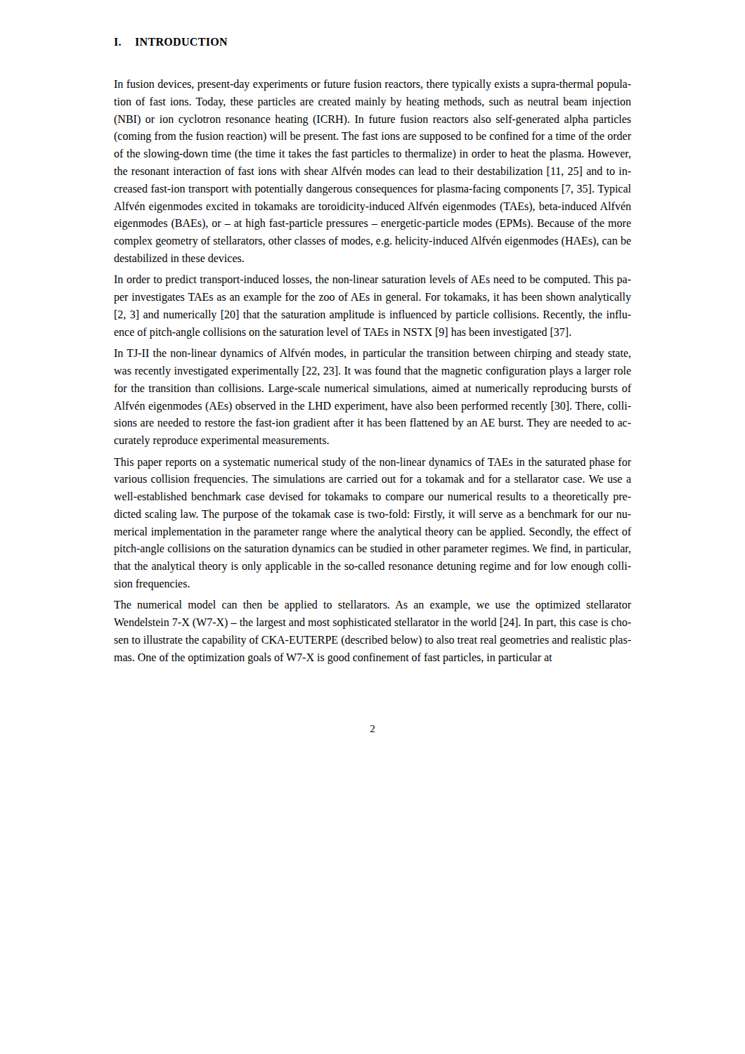I. INTRODUCTION
In fusion devices, present-day experiments or future fusion reactors, there typically exists a supra-thermal population of fast ions. Today, these particles are created mainly by heating methods, such as neutral beam injection (NBI) or ion cyclotron resonance heating (ICRH). In future fusion reactors also self-generated alpha particles (coming from the fusion reaction) will be present. The fast ions are supposed to be confined for a time of the order of the slowing-down time (the time it takes the fast particles to thermalize) in order to heat the plasma. However, the resonant interaction of fast ions with shear Alfvén modes can lead to their destabilization [11, 25] and to increased fast-ion transport with potentially dangerous consequences for plasma-facing components [7, 35]. Typical Alfvén eigenmodes excited in tokamaks are toroidicity-induced Alfvén eigenmodes (TAEs), beta-induced Alfvén eigenmodes (BAEs), or – at high fast-particle pressures – energetic-particle modes (EPMs). Because of the more complex geometry of stellarators, other classes of modes, e.g. helicity-induced Alfvén eigenmodes (HAEs), can be destabilized in these devices.
In order to predict transport-induced losses, the non-linear saturation levels of AEs need to be computed. This paper investigates TAEs as an example for the zoo of AEs in general. For tokamaks, it has been shown analytically [2, 3] and numerically [20] that the saturation amplitude is influenced by particle collisions. Recently, the influence of pitch-angle collisions on the saturation level of TAEs in NSTX [9] has been investigated [37].
In TJ-II the non-linear dynamics of Alfvén modes, in particular the transition between chirping and steady state, was recently investigated experimentally [22, 23]. It was found that the magnetic configuration plays a larger role for the transition than collisions. Large-scale numerical simulations, aimed at numerically reproducing bursts of Alfvén eigenmodes (AEs) observed in the LHD experiment, have also been performed recently [30]. There, collisions are needed to restore the fast-ion gradient after it has been flattened by an AE burst. They are needed to accurately reproduce experimental measurements.
This paper reports on a systematic numerical study of the non-linear dynamics of TAEs in the saturated phase for various collision frequencies. The simulations are carried out for a tokamak and for a stellarator case. We use a well-established benchmark case devised for tokamaks to compare our numerical results to a theoretically predicted scaling law. The purpose of the tokamak case is two-fold: Firstly, it will serve as a benchmark for our numerical implementation in the parameter range where the analytical theory can be applied. Secondly, the effect of pitch-angle collisions on the saturation dynamics can be studied in other parameter regimes. We find, in particular, that the analytical theory is only applicable in the so-called resonance detuning regime and for low enough collision frequencies.
The numerical model can then be applied to stellarators. As an example, we use the optimized stellarator Wendelstein 7-X (W7-X) – the largest and most sophisticated stellarator in the world [24]. In part, this case is chosen to illustrate the capability of CKA-EUTERPE (described below) to also treat real geometries and realistic plasmas. One of the optimization goals of W7-X is good confinement of fast particles, in particular at
2